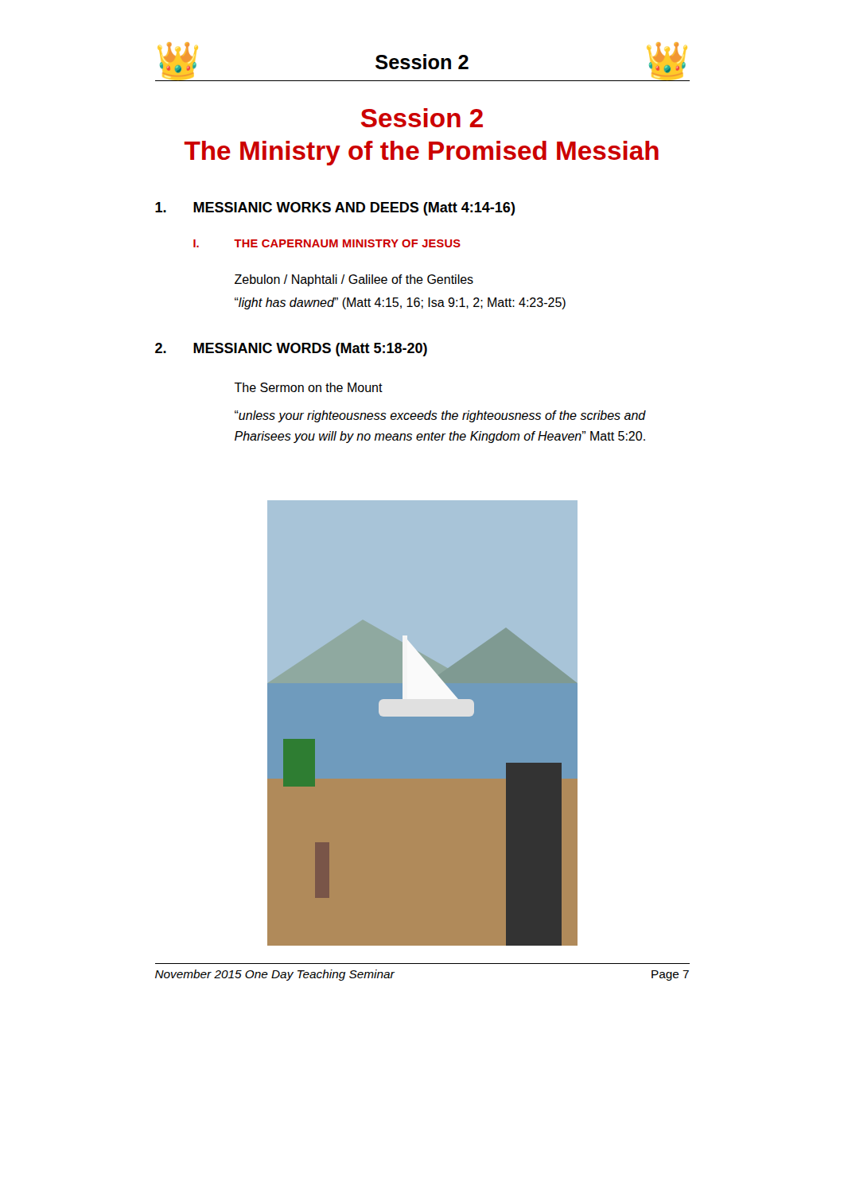👑
Session 2
👑
Session 2
The Ministry of the Promised Messiah
MESSIANIC WORKS AND DEEDS (Matt 4:14-16)
THE CAPERNAUM MINISTRY OF JESUS
Zebulon / Naphtali / Galilee of the Gentiles
“light has dawned” (Matt 4:15, 16; Isa 9:1, 2; Matt: 4:23-25)
MESSIANIC WORDS (Matt 5:18-20)
The Sermon on the Mount
“unless your righteousness exceeds the righteousness of the scribes and Pharisees you will by no means enter the Kingdom of Heaven” Matt 5:20.
November 2015 One Day Teaching Seminar
Page 7